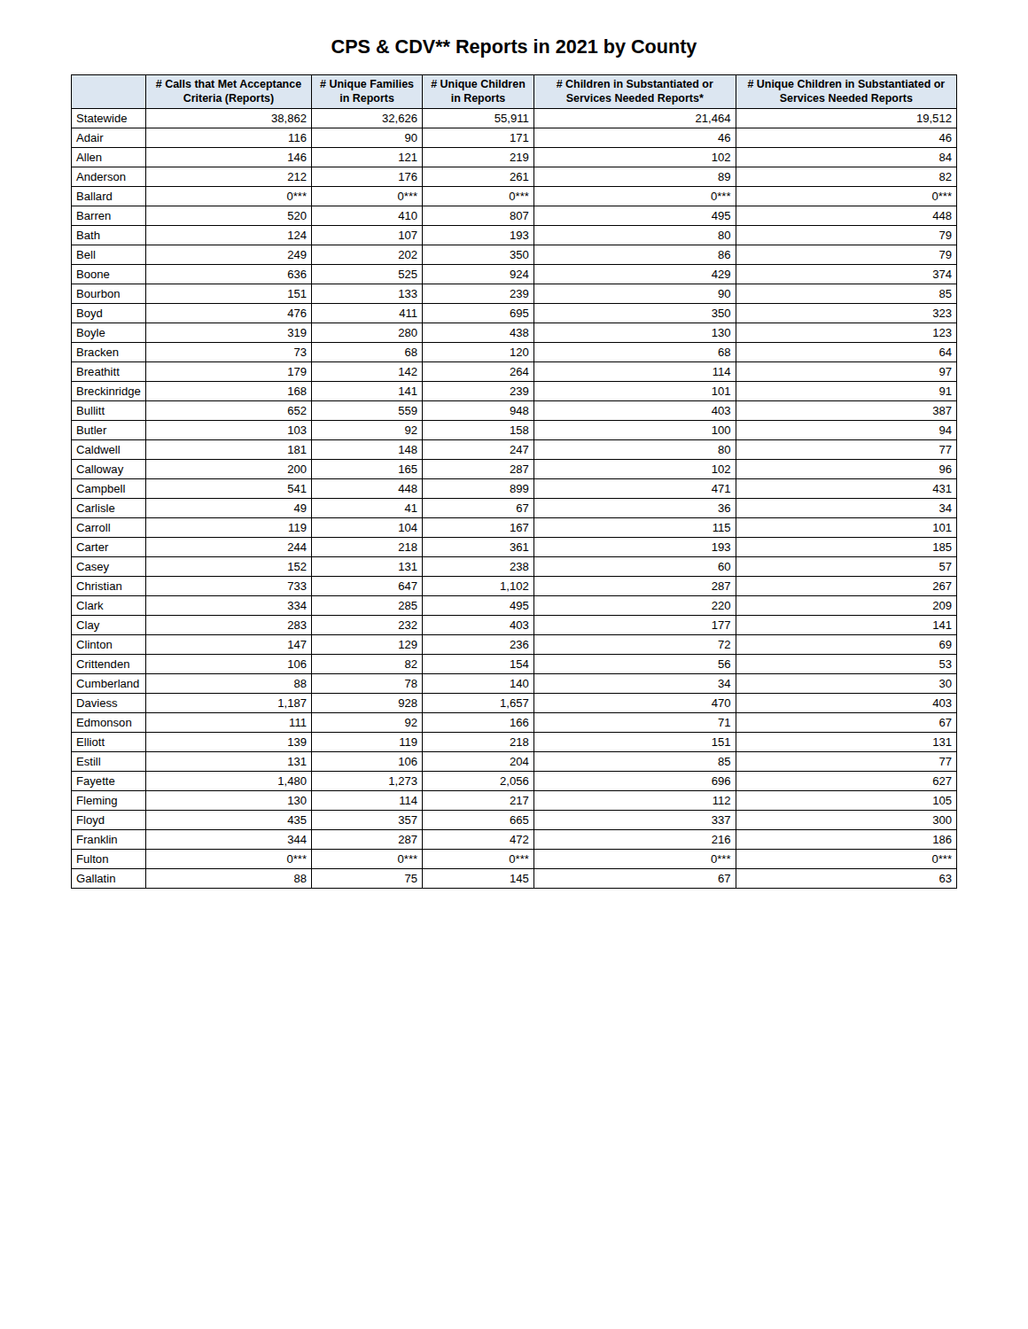CPS & CDV** Reports in 2021 by County
| | # Calls that Met Acceptance Criteria (Reports) | # Unique Families in Reports | # Unique Children in Reports | # Children in Substantiated or Services Needed Reports* | # Unique Children in Substantiated or Services Needed Reports |
| --- | --- | --- | --- | --- | --- |
| Statewide | 38,862 | 32,626 | 55,911 | 21,464 | 19,512 |
| Adair | 116 | 90 | 171 | 46 | 46 |
| Allen | 146 | 121 | 219 | 102 | 84 |
| Anderson | 212 | 176 | 261 | 89 | 82 |
| Ballard | 0*** | 0*** | 0*** | 0*** | 0*** |
| Barren | 520 | 410 | 807 | 495 | 448 |
| Bath | 124 | 107 | 193 | 80 | 79 |
| Bell | 249 | 202 | 350 | 86 | 79 |
| Boone | 636 | 525 | 924 | 429 | 374 |
| Bourbon | 151 | 133 | 239 | 90 | 85 |
| Boyd | 476 | 411 | 695 | 350 | 323 |
| Boyle | 319 | 280 | 438 | 130 | 123 |
| Bracken | 73 | 68 | 120 | 68 | 64 |
| Breathitt | 179 | 142 | 264 | 114 | 97 |
| Breckinridge | 168 | 141 | 239 | 101 | 91 |
| Bullitt | 652 | 559 | 948 | 403 | 387 |
| Butler | 103 | 92 | 158 | 100 | 94 |
| Caldwell | 181 | 148 | 247 | 80 | 77 |
| Calloway | 200 | 165 | 287 | 102 | 96 |
| Campbell | 541 | 448 | 899 | 471 | 431 |
| Carlisle | 49 | 41 | 67 | 36 | 34 |
| Carroll | 119 | 104 | 167 | 115 | 101 |
| Carter | 244 | 218 | 361 | 193 | 185 |
| Casey | 152 | 131 | 238 | 60 | 57 |
| Christian | 733 | 647 | 1,102 | 287 | 267 |
| Clark | 334 | 285 | 495 | 220 | 209 |
| Clay | 283 | 232 | 403 | 177 | 141 |
| Clinton | 147 | 129 | 236 | 72 | 69 |
| Crittenden | 106 | 82 | 154 | 56 | 53 |
| Cumberland | 88 | 78 | 140 | 34 | 30 |
| Daviess | 1,187 | 928 | 1,657 | 470 | 403 |
| Edmonson | 111 | 92 | 166 | 71 | 67 |
| Elliott | 139 | 119 | 218 | 151 | 131 |
| Estill | 131 | 106 | 204 | 85 | 77 |
| Fayette | 1,480 | 1,273 | 2,056 | 696 | 627 |
| Fleming | 130 | 114 | 217 | 112 | 105 |
| Floyd | 435 | 357 | 665 | 337 | 300 |
| Franklin | 344 | 287 | 472 | 216 | 186 |
| Fulton | 0*** | 0*** | 0*** | 0*** | 0*** |
| Gallatin | 88 | 75 | 145 | 67 | 63 |